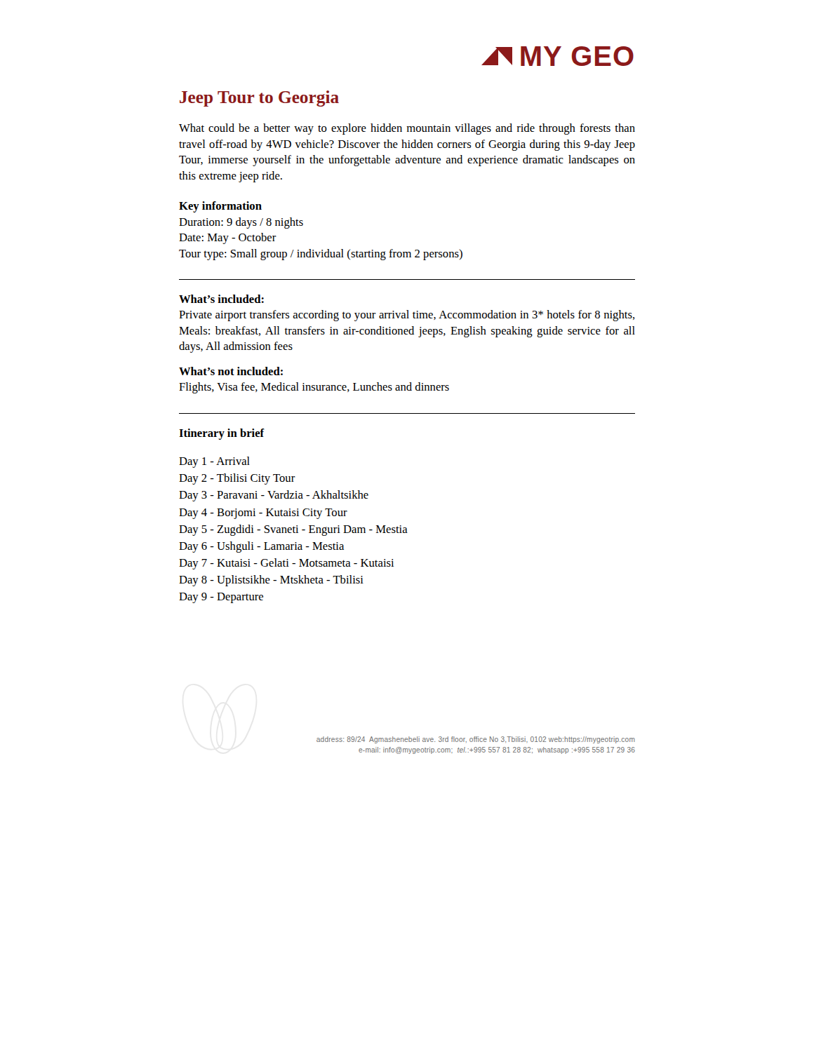MY GEO
Jeep Tour to Georgia
What could be a better way to explore hidden mountain villages and ride through forests than travel off-road by 4WD vehicle? Discover the hidden corners of Georgia during this 9-day Jeep Tour, immerse yourself in the unforgettable adventure and experience dramatic landscapes on this extreme jeep ride.
Key information
Duration: 9 days / 8 nights
Date: May - October
Tour type: Small group / individual (starting from 2 persons)
What’s included:
Private airport transfers according to your arrival time, Accommodation in 3* hotels for 8 nights, Meals: breakfast, All transfers in air-conditioned jeeps, English speaking guide service for all days, All admission fees
What’s not included:
Flights, Visa fee, Medical insurance, Lunches and dinners
Itinerary in brief
Day 1 - Arrival
Day 2 - Tbilisi City Tour
Day 3 - Paravani - Vardzia - Akhaltsikhe
Day 4 - Borjomi - Kutaisi City Tour
Day 5 - Zugdidi - Svaneti - Enguri Dam - Mestia
Day 6 - Ushguli - Lamaria - Mestia
Day 7 - Kutaisi - Gelati - Motsameta - Kutaisi
Day 8 - Uplistsikhe - Mtskheta - Tbilisi
Day 9 - Departure
address: 89/24 Agmashenebeli ave. 3rd floor, office No 3,Tbilisi, 0102 web:https://mygeotrip.com
e-mail: info@mygeotrip.com; tel.:+995 557 81 28 82; whatsapp :+995 558 17 29 36